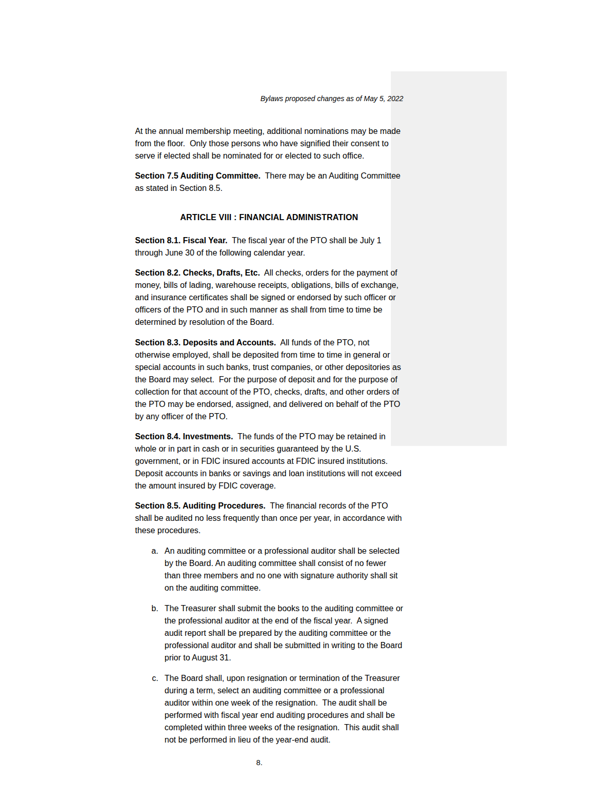Bylaws proposed changes as of May 5, 2022
At the annual membership meeting, additional nominations may be made from the floor. Only those persons who have signified their consent to serve if elected shall be nominated for or elected to such office.
Section 7.5 Auditing Committee. There may be an Auditing Committee as stated in Section 8.5.
ARTICLE VIII : FINANCIAL ADMINISTRATION
Section 8.1. Fiscal Year. The fiscal year of the PTO shall be July 1 through June 30 of the following calendar year.
Section 8.2. Checks, Drafts, Etc. All checks, orders for the payment of money, bills of lading, warehouse receipts, obligations, bills of exchange, and insurance certificates shall be signed or endorsed by such officer or officers of the PTO and in such manner as shall from time to time be determined by resolution of the Board.
Section 8.3. Deposits and Accounts. All funds of the PTO, not otherwise employed, shall be deposited from time to time in general or special accounts in such banks, trust companies, or other depositories as the Board may select. For the purpose of deposit and for the purpose of collection for that account of the PTO, checks, drafts, and other orders of the PTO may be endorsed, assigned, and delivered on behalf of the PTO by any officer of the PTO.
Section 8.4. Investments. The funds of the PTO may be retained in whole or in part in cash or in securities guaranteed by the U.S. government, or in FDIC insured accounts at FDIC insured institutions. Deposit accounts in banks or savings and loan institutions will not exceed the amount insured by FDIC coverage.
Section 8.5. Auditing Procedures. The financial records of the PTO shall be audited no less frequently than once per year, in accordance with these procedures.
An auditing committee or a professional auditor shall be selected by the Board. An auditing committee shall consist of no fewer than three members and no one with signature authority shall sit on the auditing committee.
The Treasurer shall submit the books to the auditing committee or the professional auditor at the end of the fiscal year. A signed audit report shall be prepared by the auditing committee or the professional auditor and shall be submitted in writing to the Board prior to August 31.
The Board shall, upon resignation or termination of the Treasurer during a term, select an auditing committee or a professional auditor within one week of the resignation. The audit shall be performed with fiscal year end auditing procedures and shall be completed within three weeks of the resignation. This audit shall not be performed in lieu of the year-end audit.
8.